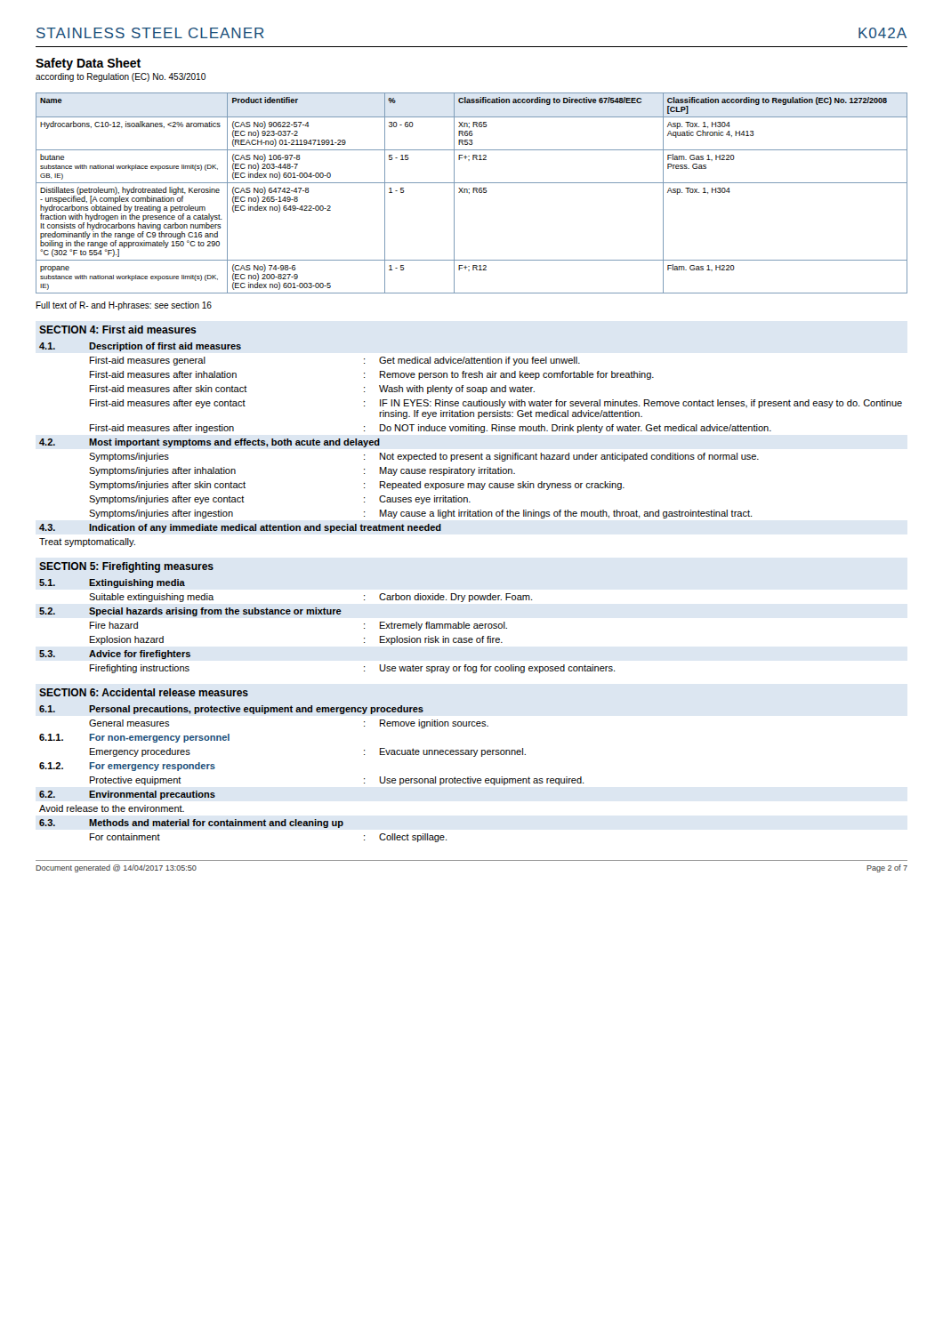STAINLESS STEEL CLEANER
K042A
Safety Data Sheet
according to Regulation (EC) No. 453/2010
| Name | Product identifier | % | Classification according to Directive 67/548/EEC | Classification according to Regulation (EC) No. 1272/2008 [CLP] |
| --- | --- | --- | --- | --- |
| Hydrocarbons, C10-12, isoalkanes, <2% aromatics | (CAS No) 90622-57-4 (EC no) 923-037-2 (REACH-no) 01-2119471991-29 | 30 - 60 | Xn; R65 R66 R53 | Asp. Tox. 1, H304 Aquatic Chronic 4, H413 |
| butane substance with national workplace exposure limit(s) (DK, GB, IE) | (CAS No) 106-97-8 (EC no) 203-448-7 (EC index no) 601-004-00-0 | 5 - 15 | F+; R12 | Flam. Gas 1, H220 Press. Gas |
| Distillates (petroleum), hydrotreated light, Kerosine - unspecified, [A complex combination of hydrocarbons obtained by treating a petroleum fraction with hydrogen in the presence of a catalyst. It consists of hydrocarbons having carbon numbers predominantly in the range of C9 through C16 and boiling in the range of approximately 150 °C to 290 °C (302 °F to 554 °F).] | (CAS No) 64742-47-8 (EC no) 265-149-8 (EC index no) 649-422-00-2 | 1 - 5 | Xn; R65 | Asp. Tox. 1, H304 |
| propane substance with national workplace exposure limit(s) (DK, IE) | (CAS No) 74-98-6 (EC no) 200-827-9 (EC index no) 601-003-00-5 | 1 - 5 | F+; R12 | Flam. Gas 1, H220 |
Full text of R- and H-phrases: see section 16
SECTION 4: First aid measures
| 4.1. | Description of first aid measures |
| | First-aid measures general | : | Get medical advice/attention if you feel unwell. |
| | First-aid measures after inhalation | : | Remove person to fresh air and keep comfortable for breathing. |
| | First-aid measures after skin contact | : | Wash with plenty of soap and water. |
| | First-aid measures after eye contact | : | IF IN EYES: Rinse cautiously with water for several minutes. Remove contact lenses, if present and easy to do. Continue rinsing. If eye irritation persists: Get medical advice/attention. |
| | First-aid measures after ingestion | : | Do NOT induce vomiting. Rinse mouth. Drink plenty of water. Get medical advice/attention. |
| 4.2. | Most important symptoms and effects, both acute and delayed |
| | Symptoms/injuries | : | Not expected to present a significant hazard under anticipated conditions of normal use. |
| | Symptoms/injuries after inhalation | : | May cause respiratory irritation. |
| | Symptoms/injuries after skin contact | : | Repeated exposure may cause skin dryness or cracking. |
| | Symptoms/injuries after eye contact | : | Causes eye irritation. |
| | Symptoms/injuries after ingestion | : | May cause a light irritation of the linings of the mouth, throat, and gastrointestinal tract. |
| 4.3. | Indication of any immediate medical attention and special treatment needed |
Treat symptomatically.
SECTION 5: Firefighting measures
| 5.1. | Extinguishing media |
| | Suitable extinguishing media | : | Carbon dioxide. Dry powder. Foam. |
| 5.2. | Special hazards arising from the substance or mixture |
| | Fire hazard | : | Extremely flammable aerosol. |
| | Explosion hazard | : | Explosion risk in case of fire. |
| 5.3. | Advice for firefighters |
| | Firefighting instructions | : | Use water spray or fog for cooling exposed containers. |
SECTION 6: Accidental release measures
| 6.1. | Personal precautions, protective equipment and emergency procedures |
| | General measures | : | Remove ignition sources. |
| 6.1.1. | For non-emergency personnel |
| | Emergency procedures | : | Evacuate unnecessary personnel. |
| 6.1.2. | For emergency responders |
| | Protective equipment | : | Use personal protective equipment as required. |
| 6.2. | Environmental precautions |
Avoid release to the environment.
| 6.3. | Methods and material for containment and cleaning up |
| | For containment | : | Collect spillage. |
Document generated @ 14/04/2017 13:05:50
Page 2 of 7